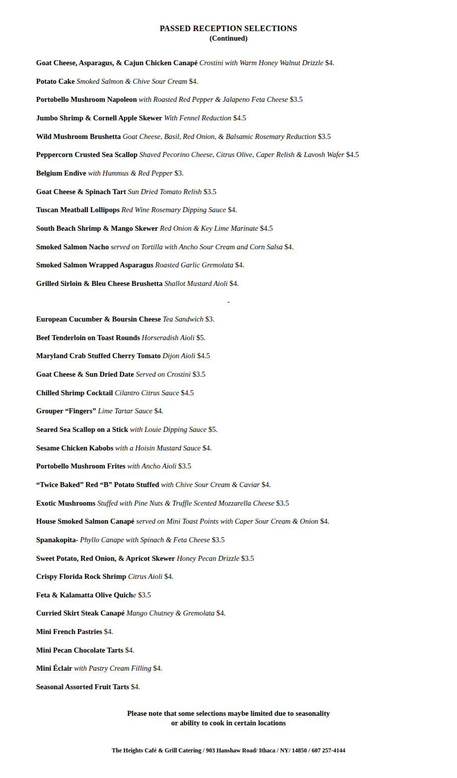PASSED RECEPTION SELECTIONS
(Continued)
Goat Cheese, Asparagus, & Cajun Chicken Canapé Crostini with Warm Honey Walnut Drizzle $4.
Potato Cake Smoked Salmon & Chive Sour Cream $4.
Portobello Mushroom Napoleon with Roasted Red Pepper & Jalapeno Feta Cheese $3.5
Jumbo Shrimp & Cornell Apple Skewer With Fennel Reduction $4.5
Wild Mushroom Brushetta Goat Cheese, Basil, Red Onion, & Balsamic Rosemary Reduction $3.5
Peppercorn Crusted Sea Scallop Shaved Pecorino Cheese, Citrus Olive, Caper Relish & Lavosh Wafer $4.5
Belgium Endive with Hummus & Red Pepper $3.
Goat Cheese & Spinach Tart Sun Dried Tomato Relish $3.5
Tuscan Meatball Lollipops Red Wine Rosemary Dipping Sauce $4.
South Beach Shrimp & Mango Skewer Red Onion & Key Lime Marinate $4.5
Smoked Salmon Nacho served on Tortilla with Ancho Sour Cream and Corn Salsa $4.
Smoked Salmon Wrapped Asparagus Roasted Garlic Gremolata $4.
Grilled Sirloin & Bleu Cheese Brushetta Shallot Mustard Aioli $4.
-
European Cucumber & Boursin Cheese Tea Sandwich $3.
Beef Tenderloin on Toast Rounds Horseradish Aioli $5.
Maryland Crab Stuffed Cherry Tomato Dijon Aioli $4.5
Goat Cheese & Sun Dried Date Served on Crostini $3.5
Chilled Shrimp Cocktail Cilantro Citrus Sauce $4.5
Grouper “Fingers” Lime Tartar Sauce $4.
Seared Sea Scallop on a Stick with Louie Dipping Sauce $5.
Sesame Chicken Kabobs with a Hoisin Mustard Sauce $4.
Portobello Mushroom Frites with Ancho Aioli $3.5
“Twice Baked” Red “B” Potato Stuffed with Chive Sour Cream & Caviar $4.
Exotic Mushrooms Stuffed with Pine Nuts & Truffle Scented Mozzarella Cheese $3.5
House Smoked Salmon Canapé served on Mini Toast Points with Caper Sour Cream & Onion $4.
Spanakopita- Phyllo Canape with Spinach & Feta Cheese $3.5
Sweet Potato, Red Onion, & Apricot Skewer Honey Pecan Drizzle $3.5
Crispy Florida Rock Shrimp Citrus Aioli $4.
Feta & Kalamatta Olive Quich e $3.5
Curried Skirt Steak Canapé Mango Chutney & Gremolata $4.
Mini French Pastries $4.
Mini Pecan Chocolate Tarts $4.
Mini Éclair with Pastry Cream Filling $4.
Seasonal Assorted Fruit Tarts $4.
Please note that some selections maybe limited due to seasonality
or ability to cook in certain locations
The Heights Café & Grill Catering / 903 Hanshaw Road/ Ithaca / NY/ 14850 / 607 257-4144